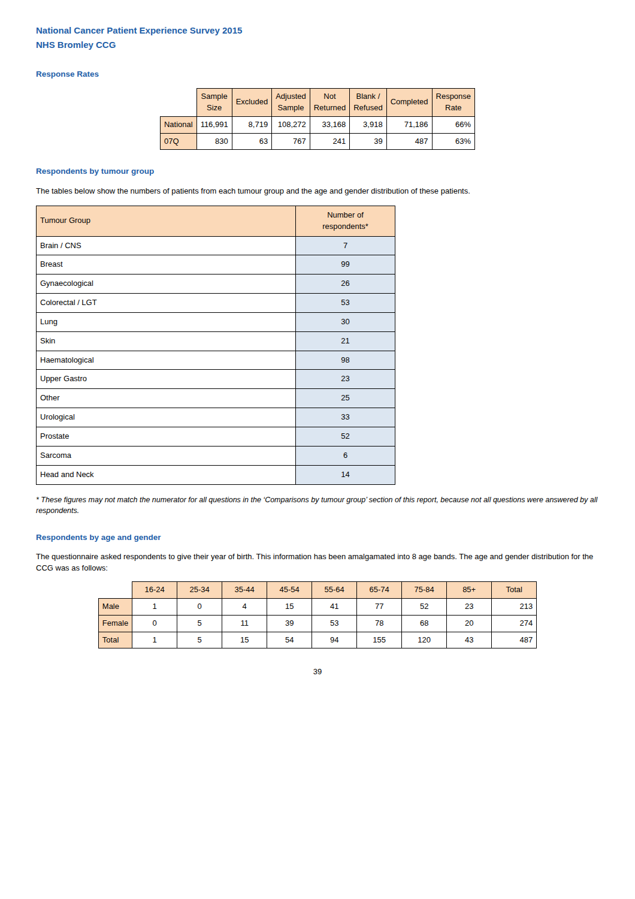National Cancer Patient Experience Survey 2015
NHS Bromley CCG
Response Rates
| | Sample Size | Excluded | Adjusted Sample | Not Returned | Blank / Refused | Completed | Response Rate |
| National | 116,991 | 8,719 | 108,272 | 33,168 | 3,918 | 71,186 | 66% |
| 07Q | 830 | 63 | 767 | 241 | 39 | 487 | 63% |
Respondents by tumour group
The tables below show the numbers of patients from each tumour group and the age and gender distribution of these patients.
| Tumour Group | Number of respondents* |
| --- | --- |
| Brain / CNS | 7 |
| Breast | 99 |
| Gynaecological | 26 |
| Colorectal / LGT | 53 |
| Lung | 30 |
| Skin | 21 |
| Haematological | 98 |
| Upper Gastro | 23 |
| Other | 25 |
| Urological | 33 |
| Prostate | 52 |
| Sarcoma | 6 |
| Head and Neck | 14 |
* These figures may not match the numerator for all questions in the ‘Comparisons by tumour group’ section of this report, because not all questions were answered by all respondents.
Respondents by age and gender
The questionnaire asked respondents to give their year of birth. This information has been amalgamated into 8 age bands. The age and gender distribution for the CCG was as follows:
| | 16-24 | 25-34 | 35-44 | 45-54 | 55-64 | 65-74 | 75-84 | 85+ | Total |
| Male | 1 | 0 | 4 | 15 | 41 | 77 | 52 | 23 | 213 |
| Female | 0 | 5 | 11 | 39 | 53 | 78 | 68 | 20 | 274 |
| Total | 1 | 5 | 15 | 54 | 94 | 155 | 120 | 43 | 487 |
39